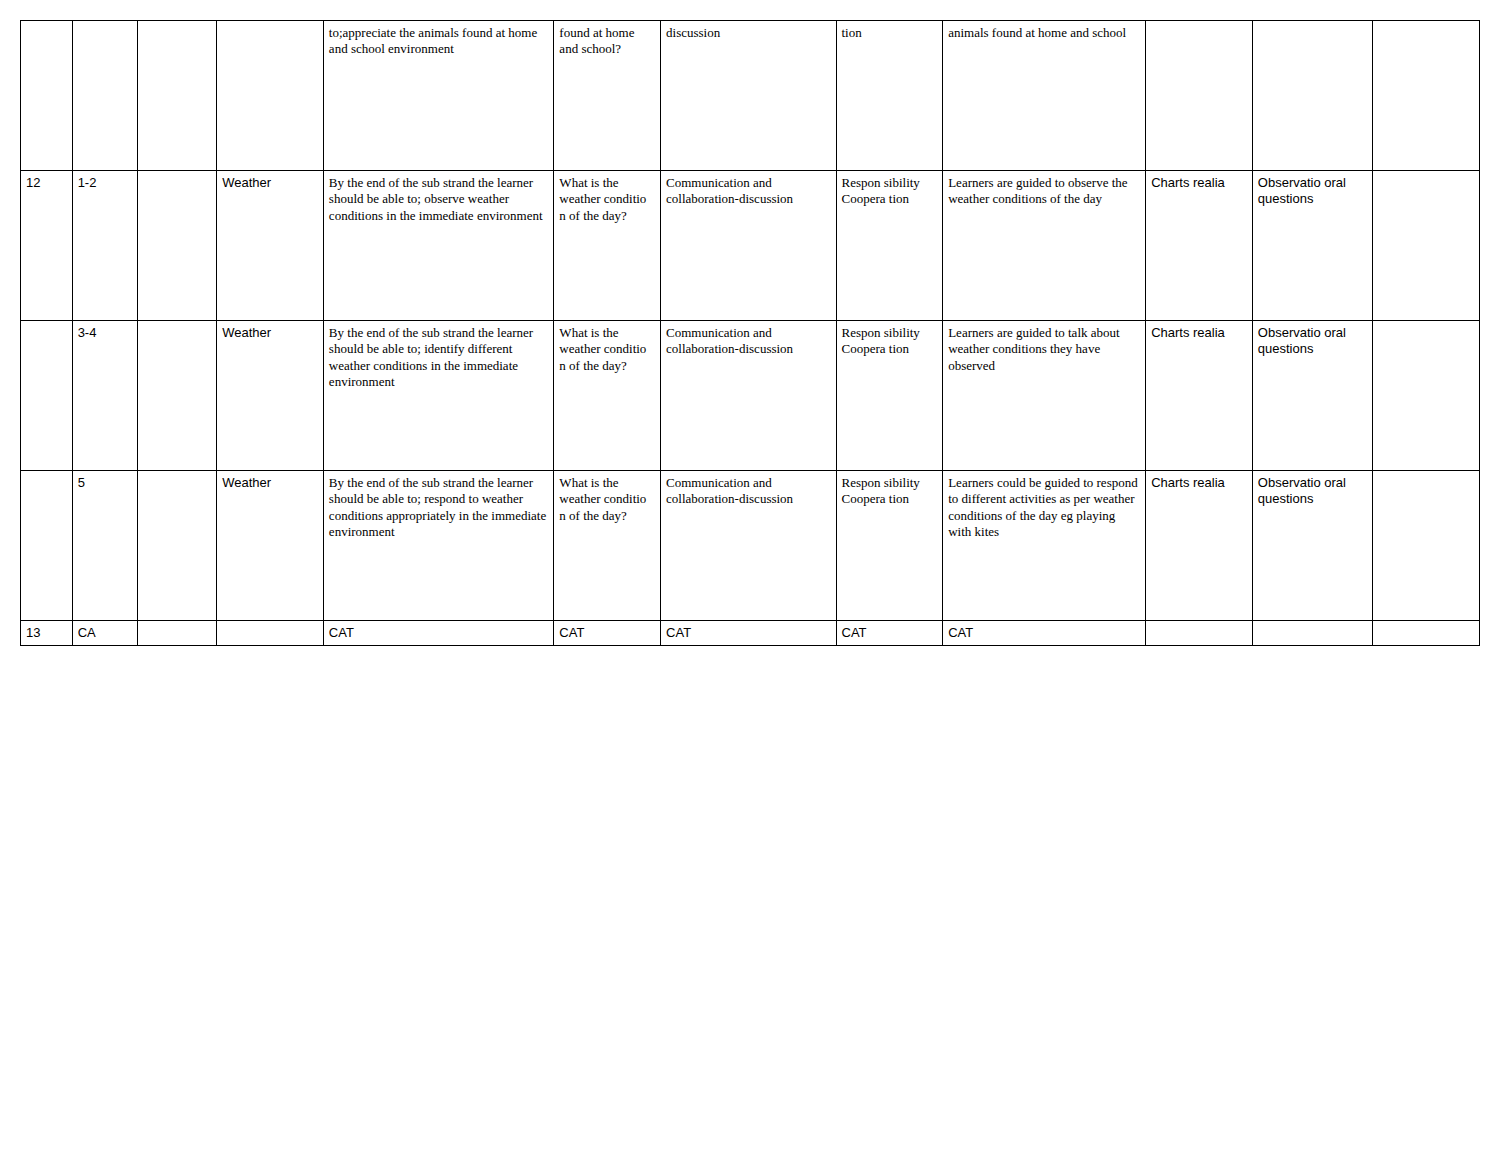| | | | | to;appreciate the animals found at home and school environment | found at home and school? | discussion | tion | animals found at home and school | | | |
| 12 | 1-2 | | Weather | By the end of the sub strand the learner should be able to; observe weather conditions in the immediate environment | What is the weather conditio n of the day? | Communication and collaboration-discussion | Respon sibility Coopera tion | Learners are guided to observe the weather conditions of the day | Charts realia | Observatio oral questions | |
| | 3-4 | | Weather | By the end of the sub strand the learner should be able to; identify different weather conditions in the immediate environment | What is the weather conditio n of the day? | Communication and collaboration-discussion | Respon sibility Coopera tion | Learners are guided to talk about weather conditions they have observed | Charts realia | Observatio oral questions | |
| | 5 | | Weather | By the end of the sub strand the learner should be able to; respond to weather conditions appropriately in the immediate environment | What is the weather conditio n of the day? | Communication and collaboration-discussion | Respon sibility Coopera tion | Learners could be guided to respond to different activities as per weather conditions of the day eg playing with kites | Charts realia | Observatio oral questions | |
| 13 | CA | | | CAT | CAT | CAT | CAT | CAT | | | |